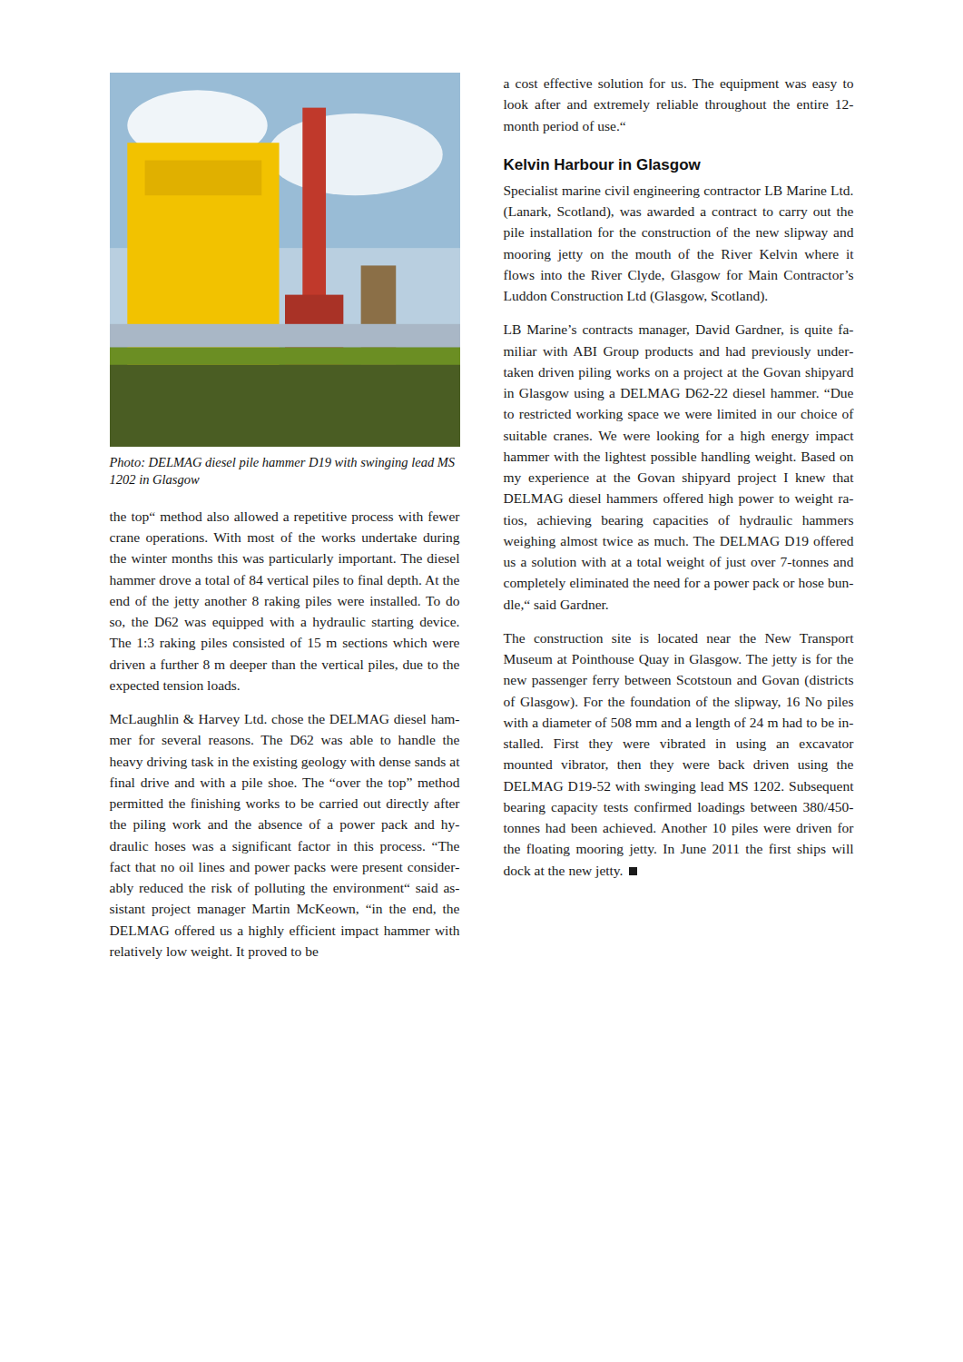Photo: DELMAG diesel pile hammer D19 with swinging lead MS 1202 in Glasgow
the top“ method also allowed a repetitive process with fewer crane operations. With most of the works undertake during the winter months this was particularly important. The diesel hammer drove a total of 84 vertical piles to final depth. At the end of the jetty another 8 raking piles were installed. To do so, the D62 was equipped with a hydraulic starting device. The 1:3 raking piles consisted of 15 m sections which were driven a further 8 m deeper than the vertical piles, due to the expected tension loads.
McLaughlin & Harvey Ltd. chose the DELMAG diesel hammer for several reasons. The D62 was able to handle the heavy driving task in the existing geology with dense sands at final drive and with a pile shoe. The “over the top” method permitted the finishing works to be carried out directly after the piling work and the absence of a power pack and hydraulic hoses was a significant factor in this process. “The fact that no oil lines and power packs were present considerably reduced the risk of polluting the environment“ said assistant project manager Martin McKeown, “in the end, the DELMAG offered us a highly efficient impact hammer with relatively low weight. It proved to be
a cost effective solution for us. The equipment was easy to look after and extremely reliable throughout the entire 12-month period of use.“
Kelvin Harbour in Glasgow
Specialist marine civil engineering contractor LB Marine Ltd. (Lanark, Scotland), was awarded a contract to carry out the pile installation for the construction of the new slipway and mooring jetty on the mouth of the River Kelvin where it flows into the River Clyde, Glasgow for Main Contractor’s Luddon Construction Ltd (Glasgow, Scotland).
LB Marine’s contracts manager, David Gardner, is quite familiar with ABI Group products and had previously undertaken driven piling works on a project at the Govan shipyard in Glasgow using a DELMAG D62-22 diesel hammer. “Due to restricted working space we were limited in our choice of suitable cranes. We were looking for a high energy impact hammer with the lightest possible handling weight. Based on my experience at the Govan shipyard project I knew that DELMAG diesel hammers offered high power to weight ratios, achieving bearing capacities of hydraulic hammers weighing almost twice as much. The DELMAG D19 offered us a solution with at a total weight of just over 7-tonnes and completely eliminated the need for a power pack or hose bundle,“ said Gardner.
The construction site is located near the New Transport Museum at Pointhouse Quay in Glasgow. The jetty is for the new passenger ferry between Scotstoun and Govan (districts of Glasgow). For the foundation of the slipway, 16 No piles with a diameter of 508 mm and a length of 24 m had to be installed. First they were vibrated in using an excavator mounted vibrator, then they were back driven using the DELMAG D19-52 with swinging lead MS 1202. Subsequent bearing capacity tests confirmed loadings between 380/450-tonnes had been achieved. Another 10 piles were driven for the floating mooring jetty. In June 2011 the first ships will dock at the new jetty.